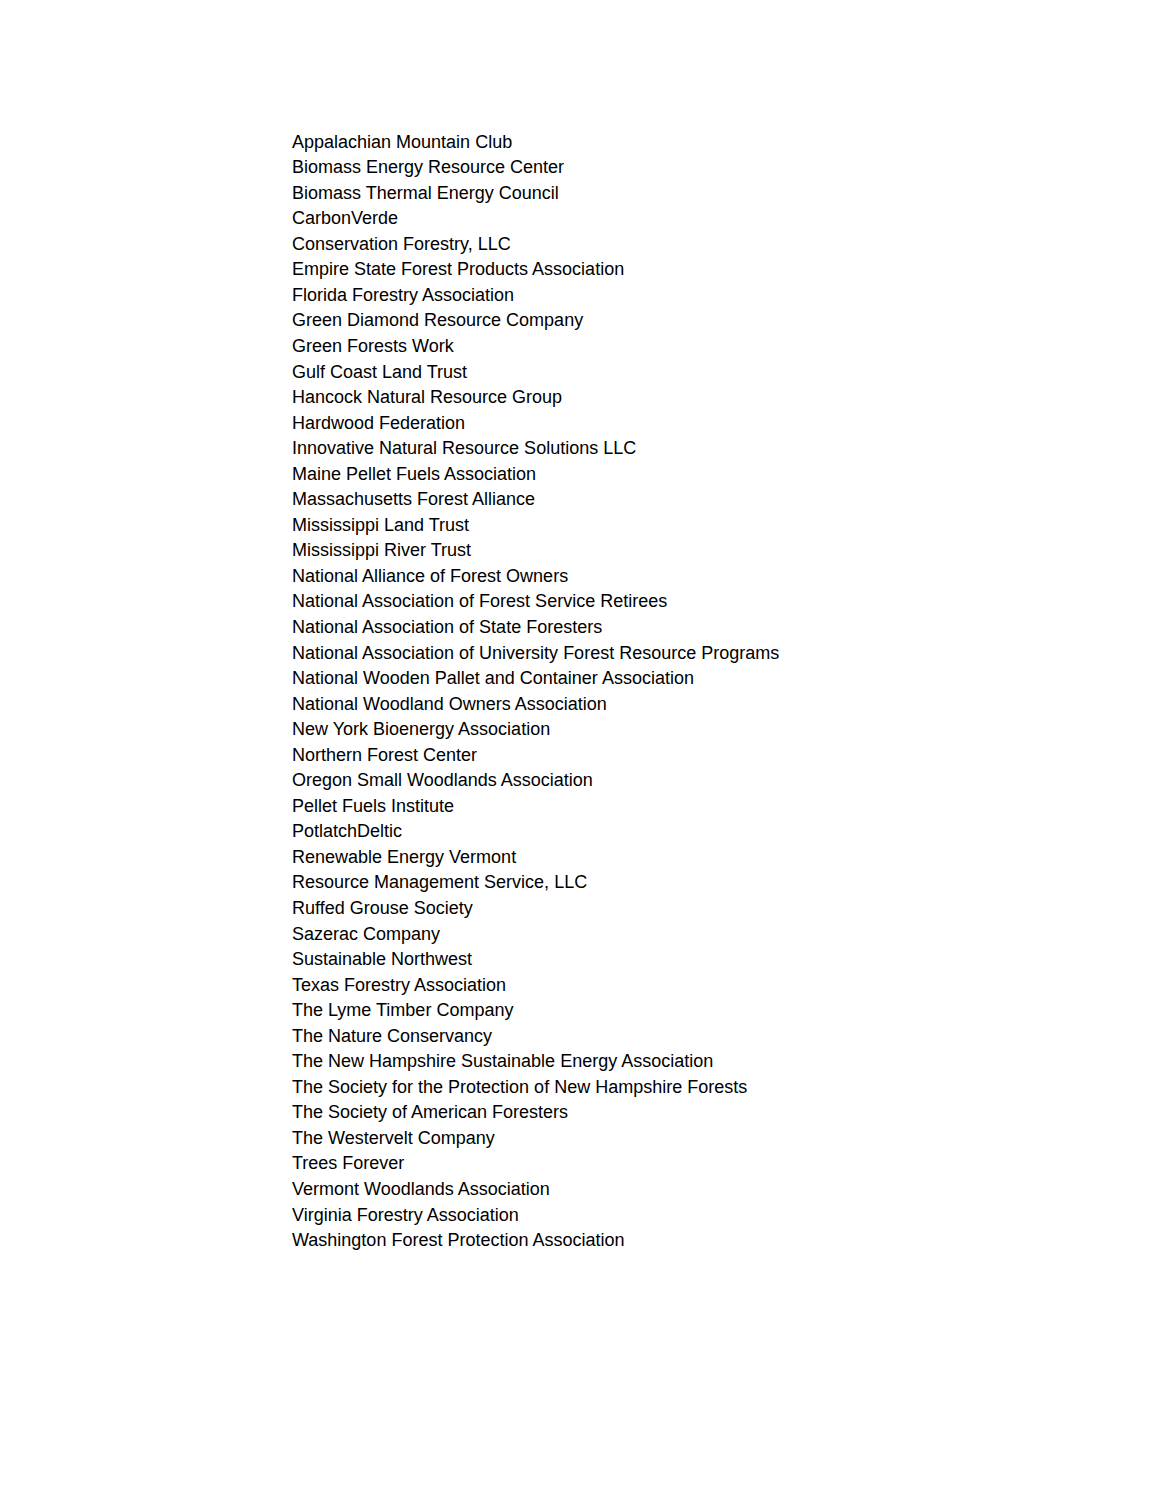Appalachian Mountain Club
Biomass Energy Resource Center
Biomass Thermal Energy Council
CarbonVerde
Conservation Forestry, LLC
Empire State Forest Products Association
Florida Forestry Association
Green Diamond Resource Company
Green Forests Work
Gulf Coast Land Trust
Hancock Natural Resource Group
Hardwood Federation
Innovative Natural Resource Solutions LLC
Maine Pellet Fuels Association
Massachusetts Forest Alliance
Mississippi Land Trust
Mississippi River Trust
National Alliance of Forest Owners
National Association of Forest Service Retirees
National Association of State Foresters
National Association of University Forest Resource Programs
National Wooden Pallet and Container Association
National Woodland Owners Association
New York Bioenergy Association
Northern Forest Center
Oregon Small Woodlands Association
Pellet Fuels Institute
PotlatchDeltic
Renewable Energy Vermont
Resource Management Service, LLC
Ruffed Grouse Society
Sazerac Company
Sustainable Northwest
Texas Forestry Association
The Lyme Timber Company
The Nature Conservancy
The New Hampshire Sustainable Energy Association
The Society for the Protection of New Hampshire Forests
The Society of American Foresters
The Westervelt Company
Trees Forever
Vermont Woodlands Association
Virginia Forestry Association
Washington Forest Protection Association